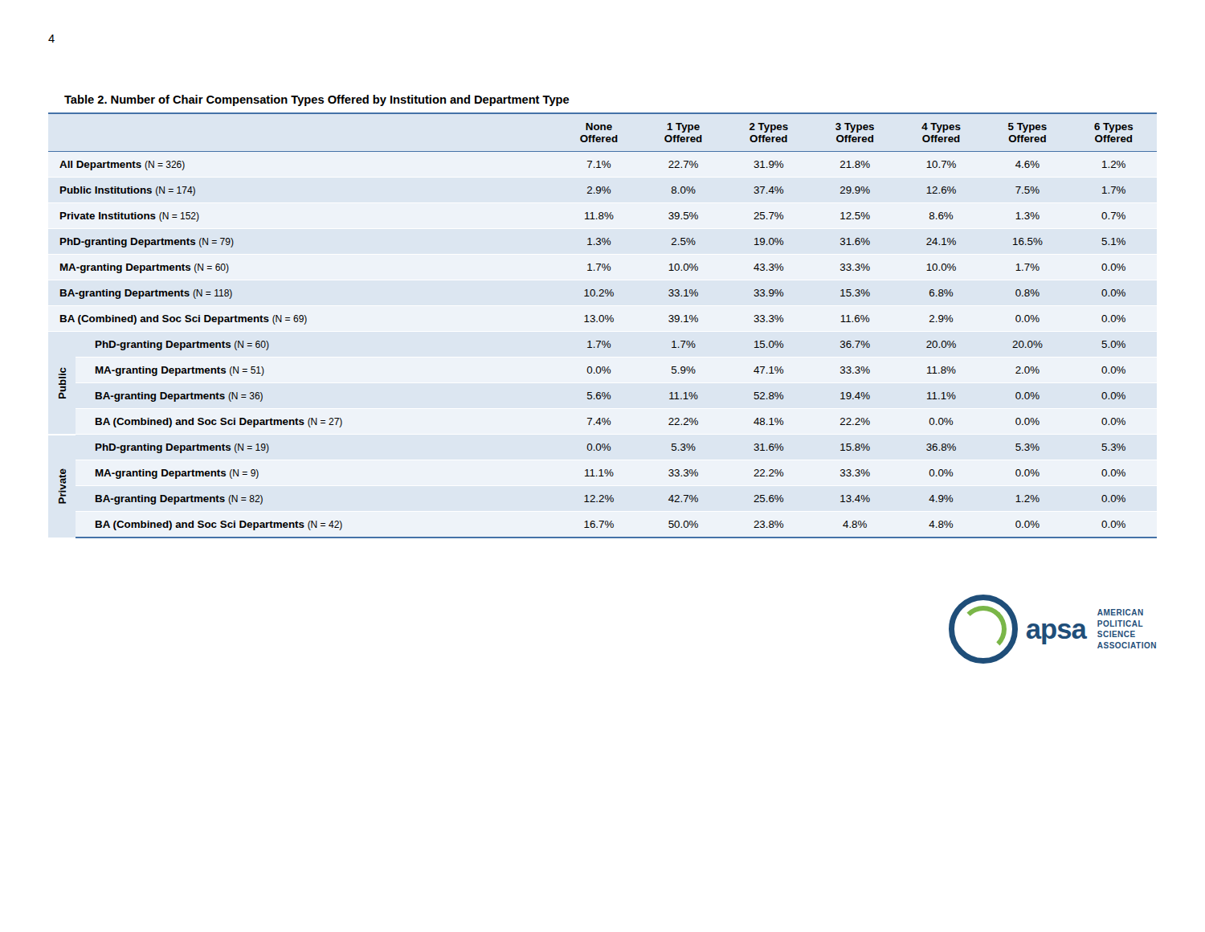4
Table 2. Number of Chair Compensation Types Offered by Institution and Department Type
| | None Offered | 1 Type Offered | 2 Types Offered | 3 Types Offered | 4 Types Offered | 5 Types Offered | 6 Types Offered |
| --- | --- | --- | --- | --- | --- | --- | --- |
| All Departments (N = 326) | 7.1% | 22.7% | 31.9% | 21.8% | 10.7% | 4.6% | 1.2% |
| Public Institutions (N = 174) | 2.9% | 8.0% | 37.4% | 29.9% | 12.6% | 7.5% | 1.7% |
| Private Institutions (N = 152) | 11.8% | 39.5% | 25.7% | 12.5% | 8.6% | 1.3% | 0.7% |
| PhD-granting Departments (N = 79) | 1.3% | 2.5% | 19.0% | 31.6% | 24.1% | 16.5% | 5.1% |
| MA-granting Departments (N = 60) | 1.7% | 10.0% | 43.3% | 33.3% | 10.0% | 1.7% | 0.0% |
| BA-granting Departments (N = 118) | 10.2% | 33.1% | 33.9% | 15.3% | 6.8% | 0.8% | 0.0% |
| BA (Combined) and Soc Sci Departments (N = 69) | 13.0% | 39.1% | 33.3% | 11.6% | 2.9% | 0.0% | 0.0% |
| Public | PhD-granting Departments (N = 60) | 1.7% | 1.7% | 15.0% | 36.7% | 20.0% | 20.0% | 5.0% |
| MA-granting Departments (N = 51) | 0.0% | 5.9% | 47.1% | 33.3% | 11.8% | 2.0% | 0.0% |
| BA-granting Departments (N = 36) | 5.6% | 11.1% | 52.8% | 19.4% | 11.1% | 0.0% | 0.0% |
| BA (Combined) and Soc Sci Departments (N = 27) | 7.4% | 22.2% | 48.1% | 22.2% | 0.0% | 0.0% | 0.0% |
| Private | PhD-granting Departments (N = 19) | 0.0% | 5.3% | 31.6% | 15.8% | 36.8% | 5.3% | 5.3% |
| MA-granting Departments (N = 9) | 11.1% | 33.3% | 22.2% | 33.3% | 0.0% | 0.0% | 0.0% |
| BA-granting Departments (N = 82) | 12.2% | 42.7% | 25.6% | 13.4% | 4.9% | 1.2% | 0.0% |
| BA (Combined) and Soc Sci Departments (N = 42) | 16.7% | 50.0% | 23.8% | 4.8% | 4.8% | 0.0% | 0.0% |
apsa
AMERICAN
POLITICAL
SCIENCE
ASSOCIATION